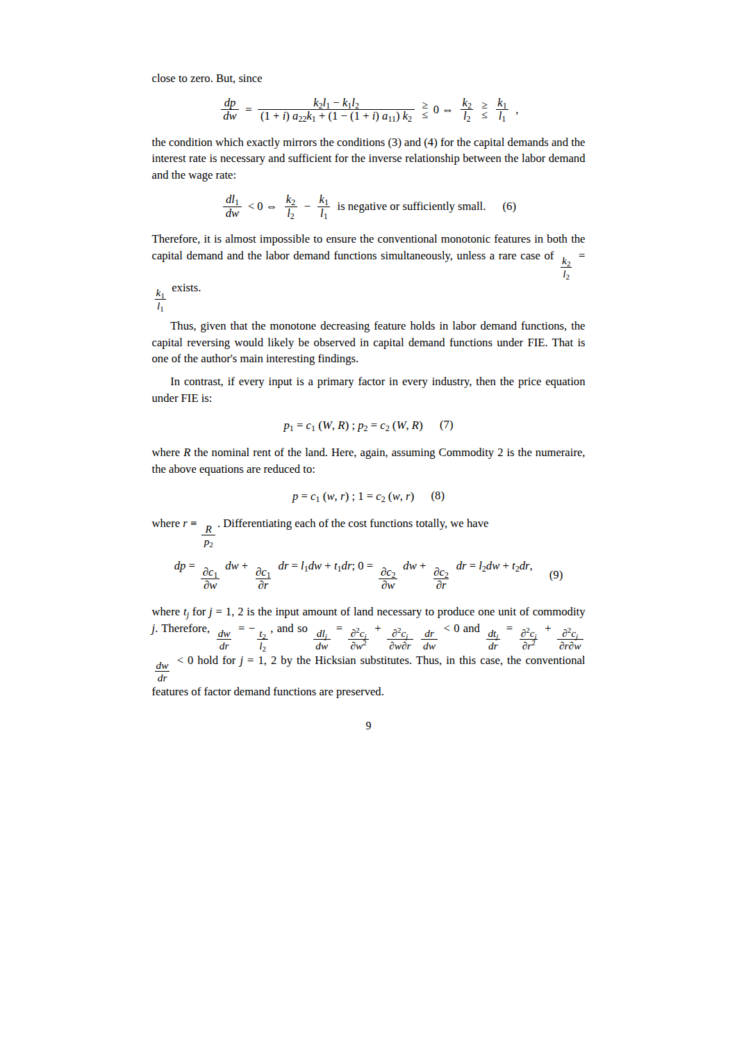close to zero. But, since
dp dw = k2l1 − k1l2(1 + i) a22k1 + (1 − (1 + i) a11) k2 ≥≤ 0 ⇔ k2 l2 ≥≤ k1 l1 ,
the condition which exactly mirrors the conditions (3) and (4) for the capital demands and the interest rate is necessary and sufficient for the inverse relationship between the labor demand and the wage rate:
dl1 dw < 0 ⇔ k2 l2 − k1 l1 is negative or sufficiently small. (6)
Therefore, it is almost impossible to ensure the conventional monotonic features in both the capital demand and the labor demand functions simultaneously, unless a rare case of k2 l2 = k1 l1 exists.
Thus, given that the monotone decreasing feature holds in labor demand functions, the capital reversing would likely be observed in capital demand functions under FIE. That is one of the author's main interesting findings.
In contrast, if every input is a primary factor in every industry, then the price equation under FIE is:
p1 = c1 (W, R) ; p2 = c2 (W, R) (7)
where R the nominal rent of the land. Here, again, assuming Commodity 2 is the numeraire, the above equations are reduced to:
p = c1 (w, r) ; 1 = c2 (w, r) (8)
where r ≡ Rp2. Differentiating each of the cost functions totally, we have
dp = ∂c1∂w dw + ∂c1∂r dr = l1dw + t1dr; 0 = ∂c2∂w dw + ∂c2∂r dr = l2dw + t2dr, (9)
where tj for j = 1, 2 is the input amount of land necessary to produce one unit of commodity j. Therefore, dw dr = −t2 l2, and so dlj dw = ∂2cj∂w2 + ∂2cj∂w∂r dr dw < 0 and dtj dr = ∂2cj∂r2 + ∂2cj∂r∂w dw dr < 0 hold for j = 1, 2 by the Hicksian substitutes. Thus, in this case, the conventional features of factor demand functions are preserved.
9